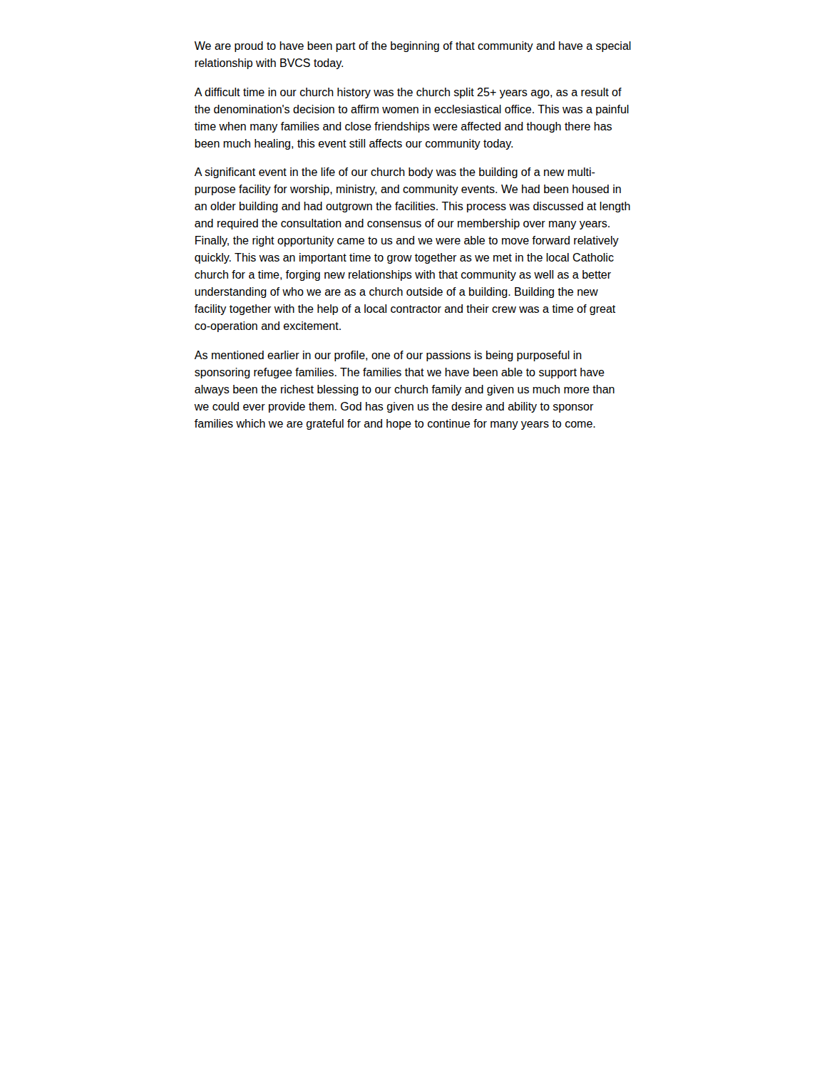We are proud to have been part of the beginning of that community and have a special relationship with BVCS today.
A difficult time in our church history was the church split 25+ years ago, as a result of the denomination's decision to affirm women in ecclesiastical office. This was a painful time when many families and close friendships were affected and though there has been much healing, this event still affects our community today.
A significant event in the life of our church body was the building of a new multi-purpose facility for worship, ministry, and community events. We had been housed in an older building and had outgrown the facilities. This process was discussed at length and required the consultation and consensus of our membership over many years. Finally, the right opportunity came to us and we were able to move forward relatively quickly. This was an important time to grow together as we met in the local Catholic church for a time, forging new relationships with that community as well as a better understanding of who we are as a church outside of a building. Building the new facility together with the help of a local contractor and their crew was a time of great co-operation and excitement.
As mentioned earlier in our profile, one of our passions is being purposeful in sponsoring refugee families. The families that we have been able to support have always been the richest blessing to our church family and given us much more than we could ever provide them. God has given us the desire and ability to sponsor families which we are grateful for and hope to continue for many years to come.